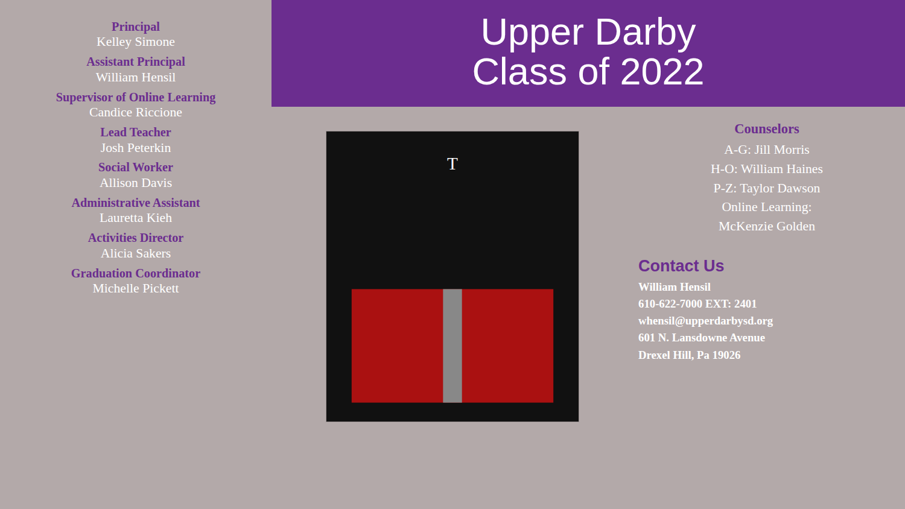Upper Darby
Class of 2022
Principal
Kelley Simone
Assistant Principal
William Hensil
Supervisor of Online Learning
Candice Riccione
Lead Teacher
Josh Peterkin
Social Worker
Allison Davis
Administrative Assistant
Lauretta Kieh
Activities Director
Alicia Sakers
Graduation Coordinator
Michelle Pickett
Counselors
A-G: Jill Morris
H-O: William Haines
P-Z: Taylor Dawson
Online Learning:
McKenzie Golden
Contact Us
William Hensil
610-622-7000 EXT: 2401
whensil@upperdarbysd.org
601 N. Lansdowne Avenue
Drexel Hill, Pa 19026